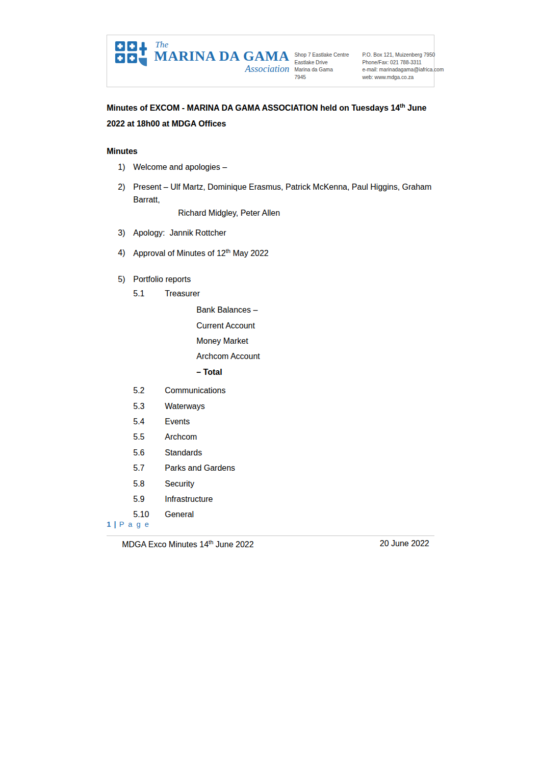The
MARINA DA GAMA
Association
Shop 7 Eastlake Centre
Eastlake Drive
Marina da Gama
7945
P.O. Box 121, Muizenberg 7950
Phone/Fax: 021 788-3311
e-mail: marinadagama@iafrica.com
web: www.mdga.co.za
Minutes of EXCOM - MARINA DA GAMA ASSOCIATION held on Tuesdays 14th June 2022 at 18h00 at MDGA Offices
Minutes
Welcome and apologies –
Present – Ulf Martz, Dominique Erasmus, Patrick McKenna, Paul Higgins, Graham Barratt, Richard Midgley, Peter Allen
Apology: Jannik Rottcher
Approval of Minutes of 12th May 2022
Portfolio reports
5.1 Treasurer
Bank Balances –
Current Account
Money Market
Archcom Account
– Total
5.2 Communications
5.3 Waterways
5.4 Events
5.5 Archcom
5.6 Standards
5.7 Parks and Gardens
5.8 Security
5.9 Infrastructure
5.10 General
1 | P a g e
MDGA Exco Minutes 14th June 2022
20 June 2022